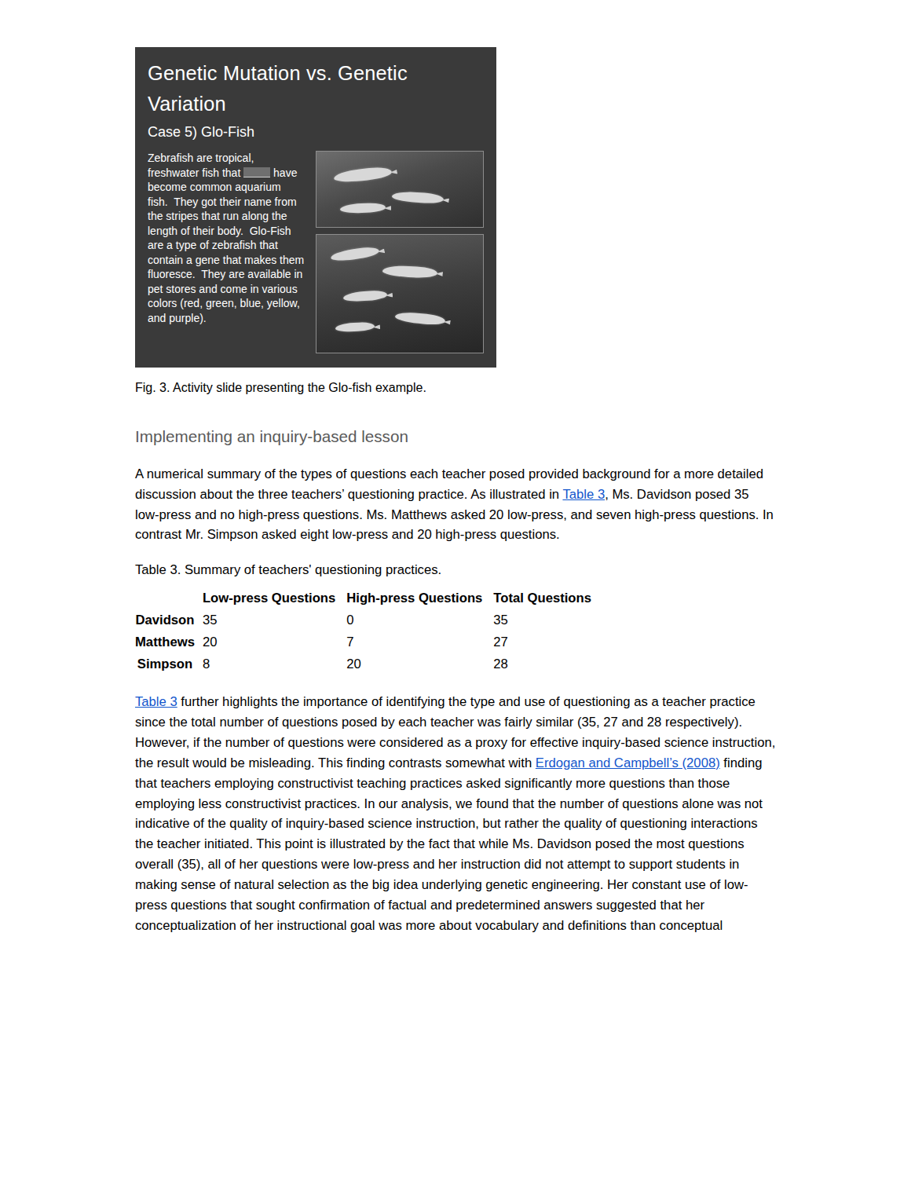Genetic Mutation vs. Genetic Variation
Case 5) Glo-Fish
Zebrafish are tropical, freshwater fish that have become common aquarium fish. They got their name from the stripes that run along the length of their body. Glo-Fish are a type of zebrafish that contain a gene that makes them fluoresce. They are available in pet stores and come in various colors (red, green, blue, yellow, and purple).
Fig. 3. Activity slide presenting the Glo-fish example.
Implementing an inquiry-based lesson
A numerical summary of the types of questions each teacher posed provided background for a more detailed discussion about the three teachers’ questioning practice. As illustrated in Table 3, Ms. Davidson posed 35 low-press and no high-press questions. Ms. Matthews asked 20 low-press, and seven high-press questions. In contrast Mr. Simpson asked eight low-press and 20 high-press questions.
Table 3. Summary of teachers' questioning practices.
| | Low-press Questions | High-press Questions | Total Questions |
| --- | --- | --- | --- |
| Davidson | 35 | 0 | 35 |
| Matthews | 20 | 7 | 27 |
| Simpson | 8 | 20 | 28 |
Table 3 further highlights the importance of identifying the type and use of questioning as a teacher practice since the total number of questions posed by each teacher was fairly similar (35, 27 and 28 respectively). However, if the number of questions were considered as a proxy for effective inquiry-based science instruction, the result would be misleading. This finding contrasts somewhat with Erdogan and Campbell’s (2008) finding that teachers employing constructivist teaching practices asked significantly more questions than those employing less constructivist practices. In our analysis, we found that the number of questions alone was not indicative of the quality of inquiry-based science instruction, but rather the quality of questioning interactions the teacher initiated. This point is illustrated by the fact that while Ms. Davidson posed the most questions overall (35), all of her questions were low-press and her instruction did not attempt to support students in making sense of natural selection as the big idea underlying genetic engineering. Her constant use of low-press questions that sought confirmation of factual and predetermined answers suggested that her conceptualization of her instructional goal was more about vocabulary and definitions than conceptual